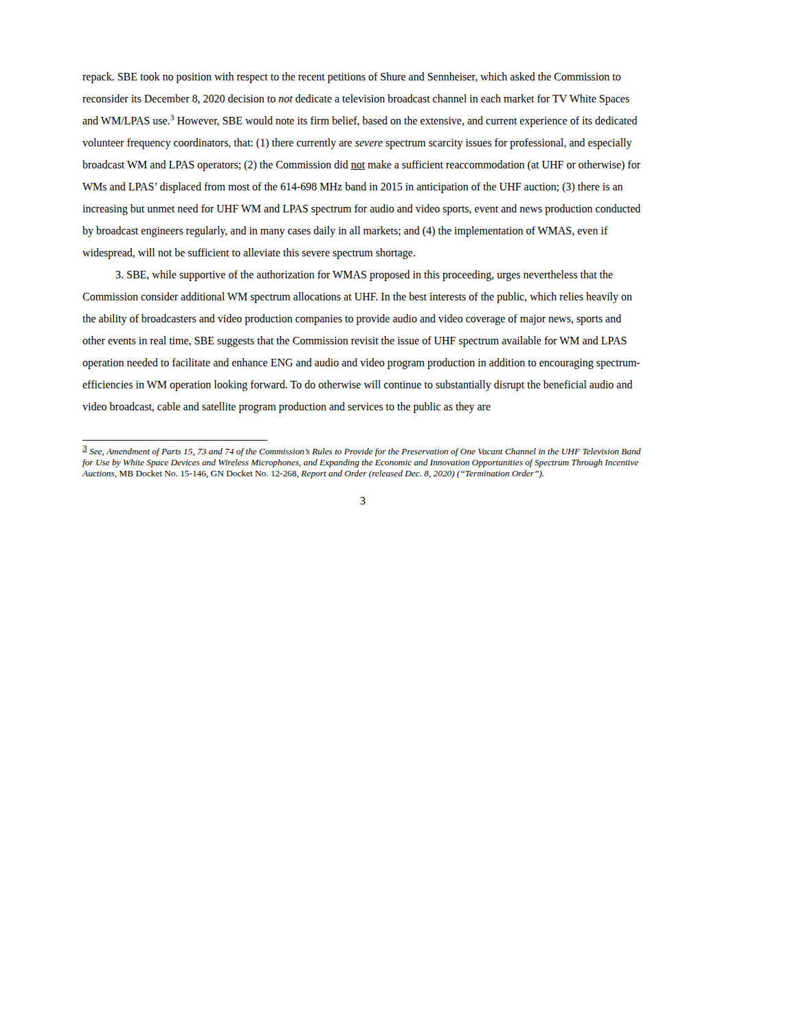repack. SBE took no position with respect to the recent petitions of Shure and Sennheiser, which asked the Commission to reconsider its December 8, 2020 decision to not dedicate a television broadcast channel in each market for TV White Spaces and WM/LPAS use.3 However, SBE would note its firm belief, based on the extensive, and current experience of its dedicated volunteer frequency coordinators, that: (1) there currently are severe spectrum scarcity issues for professional, and especially broadcast WM and LPAS operators; (2) the Commission did not make a sufficient reaccommodation (at UHF or otherwise) for WMs and LPAS’ displaced from most of the 614-698 MHz band in 2015 in anticipation of the UHF auction; (3) there is an increasing but unmet need for UHF WM and LPAS spectrum for audio and video sports, event and news production conducted by broadcast engineers regularly, and in many cases daily in all markets; and (4) the implementation of WMAS, even if widespread, will not be sufficient to alleviate this severe spectrum shortage.
3. SBE, while supportive of the authorization for WMAS proposed in this proceeding, urges nevertheless that the Commission consider additional WM spectrum allocations at UHF. In the best interests of the public, which relies heavily on the ability of broadcasters and video production companies to provide audio and video coverage of major news, sports and other events in real time, SBE suggests that the Commission revisit the issue of UHF spectrum available for WM and LPAS operation needed to facilitate and enhance ENG and audio and video program production in addition to encouraging spectrum-efficiencies in WM operation looking forward. To do otherwise will continue to substantially disrupt the beneficial audio and video broadcast, cable and satellite program production and services to the public as they are
3 See, Amendment of Parts 15, 73 and 74 of the Commission’s Rules to Provide for the Preservation of One Vacant Channel in the UHF Television Band for Use by White Space Devices and Wireless Microphones, and Expanding the Economic and Innovation Opportunities of Spectrum Through Incentive Auctions, MB Docket No. 15-146, GN Docket No. 12-268, Report and Order (released Dec. 8, 2020) (“Termination Order”).
3